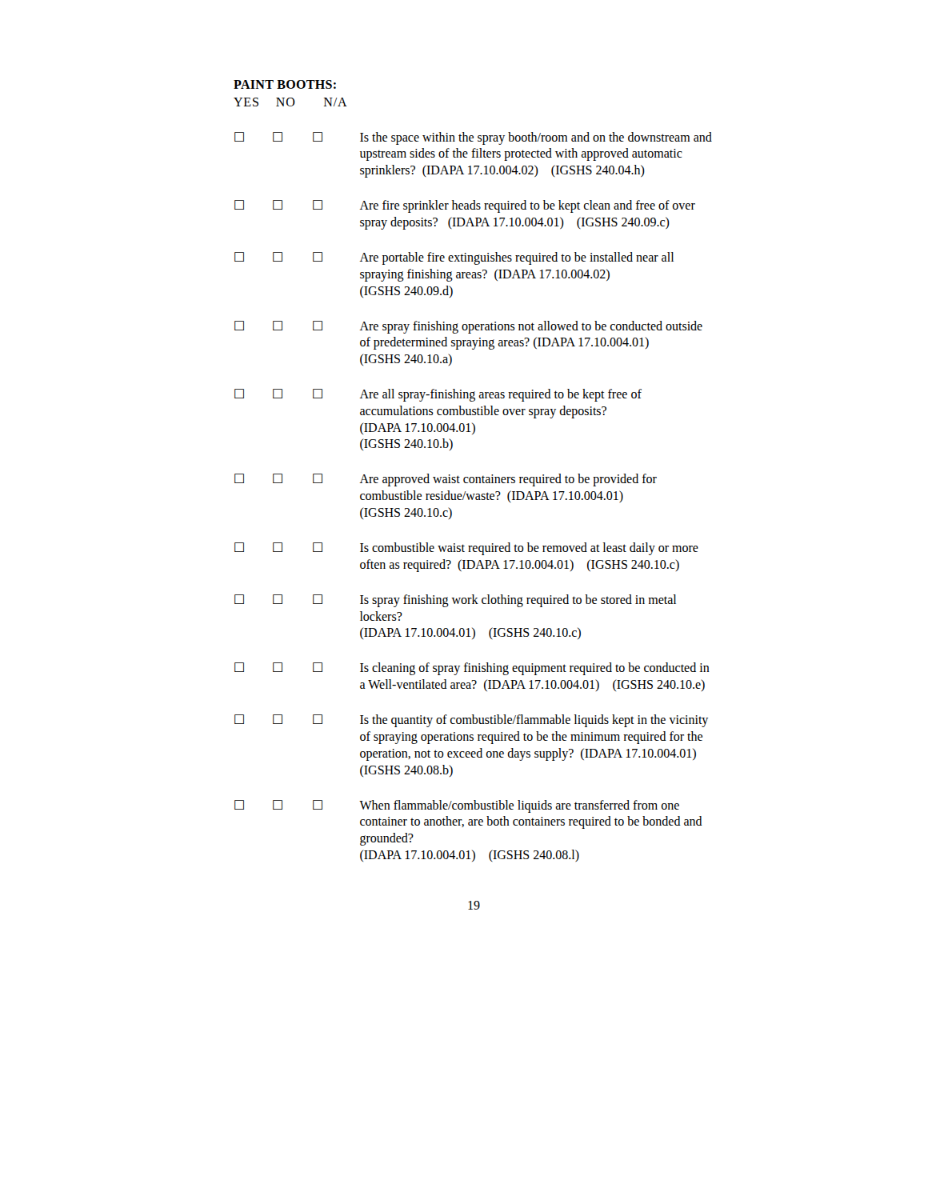PAINT BOOTHS:
YES NO N/A
| ☐ | ☐ | ☐ | Is the space within the spray booth/room and on the downstream and upstream sides of the filters protected with approved automatic sprinklers? (IDAPA 17.10.004.02) (IGSHS 240.04.h) |
| ☐ | ☐ | ☐ | Are fire sprinkler heads required to be kept clean and free of over spray deposits? (IDAPA 17.10.004.01) (IGSHS 240.09.c) |
| ☐ | ☐ | ☐ | Are portable fire extinguishes required to be installed near all spraying finishing areas? (IDAPA 17.10.004.02) (IGSHS 240.09.d) |
| ☐ | ☐ | ☐ | Are spray finishing operations not allowed to be conducted outside of predetermined spraying areas? (IDAPA 17.10.004.01) (IGSHS 240.10.a) |
| ☐ | ☐ | ☐ | Are all spray-finishing areas required to be kept free of accumulations combustible over spray deposits? (IDAPA 17.10.004.01) (IGSHS 240.10.b) |
| ☐ | ☐ | ☐ | Are approved waist containers required to be provided for combustible residue/waste? (IDAPA 17.10.004.01) (IGSHS 240.10.c) |
| ☐ | ☐ | ☐ | Is combustible waist required to be removed at least daily or more often as required? (IDAPA 17.10.004.01) (IGSHS 240.10.c) |
| ☐ | ☐ | ☐ | Is spray finishing work clothing required to be stored in metal lockers? (IDAPA 17.10.004.01) (IGSHS 240.10.c) |
| ☐ | ☐ | ☐ | Is cleaning of spray finishing equipment required to be conducted in a Well-ventilated area? (IDAPA 17.10.004.01) (IGSHS 240.10.e) |
| ☐ | ☐ | ☐ | Is the quantity of combustible/flammable liquids kept in the vicinity of spraying operations required to be the minimum required for the operation, not to exceed one days supply? (IDAPA 17.10.004.01) (IGSHS 240.08.b) |
| ☐ | ☐ | ☐ | When flammable/combustible liquids are transferred from one container to another, are both containers required to be bonded and grounded? (IDAPA 17.10.004.01) (IGSHS 240.08.l) |
19